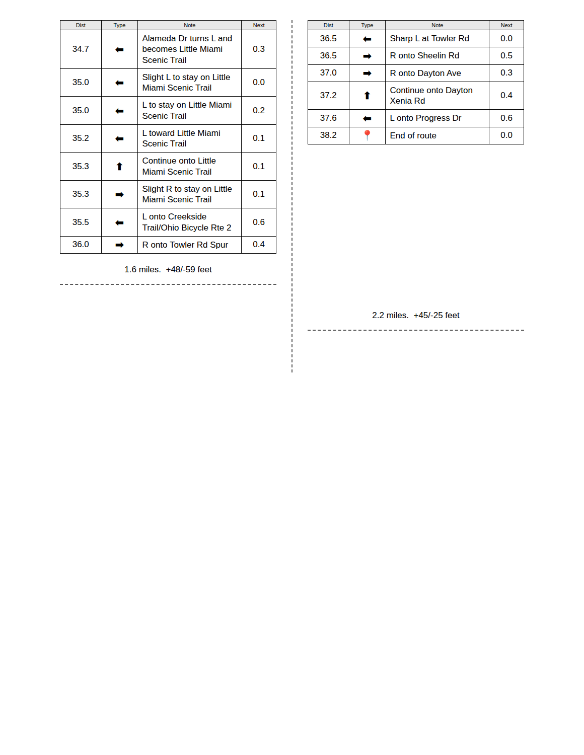| Dist | Type | Note | Next |
| --- | --- | --- | --- |
| 34.7 | ⬅ | Alameda Dr turns L and becomes Little Miami Scenic Trail | 0.3 |
| 35.0 | ⬅ | Slight L to stay on Little Miami Scenic Trail | 0.0 |
| 35.0 | ⬅ | L to stay on Little Miami Scenic Trail | 0.2 |
| 35.2 | ⬅ | L toward Little Miami Scenic Trail | 0.1 |
| 35.3 | ⬆ | Continue onto Little Miami Scenic Trail | 0.1 |
| 35.3 | ➡ | Slight R to stay on Little Miami Scenic Trail | 0.1 |
| 35.5 | ⬅ | L onto Creekside Trail/Ohio Bicycle Rte 2 | 0.6 |
| 36.0 | ➡ | R onto Towler Rd Spur | 0.4 |
1.6 miles. +48/-59 feet
| Dist | Type | Note | Next |
| --- | --- | --- | --- |
| 36.5 | ⬅ | Sharp L at Towler Rd | 0.0 |
| 36.5 | ➡ | R onto Sheelin Rd | 0.5 |
| 37.0 | ➡ | R onto Dayton Ave | 0.3 |
| 37.2 | ⬆ | Continue onto Dayton Xenia Rd | 0.4 |
| 37.6 | ⬅ | L onto Progress Dr | 0.6 |
| 38.2 | 📍 | End of route | 0.0 |
2.2 miles. +45/-25 feet